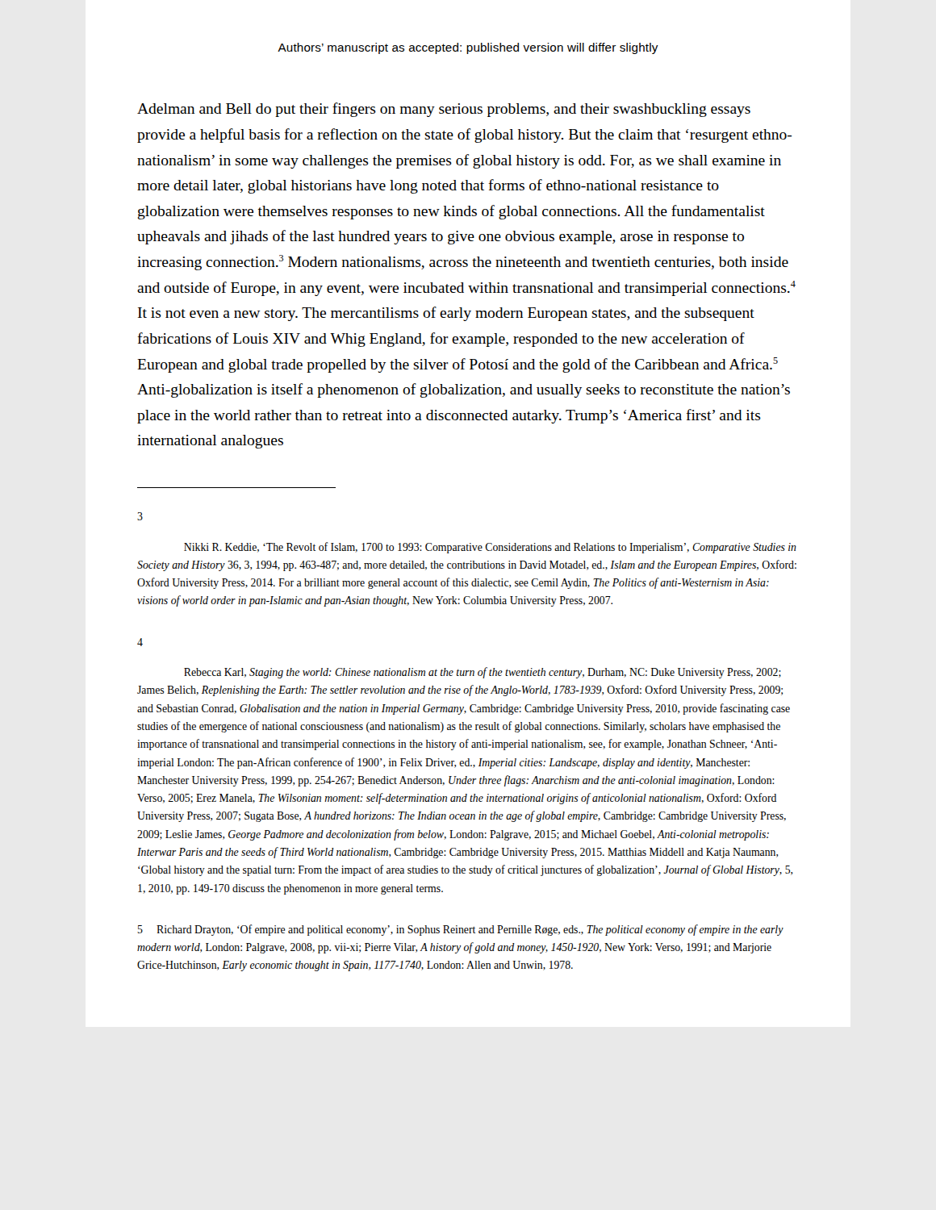Authors’ manuscript as accepted: published version will differ slightly
Adelman and Bell do put their fingers on many serious problems, and their swashbuckling essays provide a helpful basis for a reflection on the state of global history. But the claim that ‘resurgent ethno-nationalism’ in some way challenges the premises of global history is odd. For, as we shall examine in more detail later, global historians have long noted that forms of ethno-national resistance to globalization were themselves responses to new kinds of global connections. All the fundamentalist upheavals and jihads of the last hundred years to give one obvious example, arose in response to increasing connection.3 Modern nationalisms, across the nineteenth and twentieth centuries, both inside and outside of Europe, in any event, were incubated within transnational and transimperial connections.4 It is not even a new story. The mercantilisms of early modern European states, and the subsequent fabrications of Louis XIV and Whig England, for example, responded to the new acceleration of European and global trade propelled by the silver of Potosí and the gold of the Caribbean and Africa.5 Anti-globalization is itself a phenomenon of globalization, and usually seeks to reconstitute the nation’s place in the world rather than to retreat into a disconnected autarky. Trump’s ‘America first’ and its international analogues
3
Nikki R. Keddie, ‘The Revolt of Islam, 1700 to 1993: Comparative Considerations and Relations to Imperialism’, Comparative Studies in Society and History 36, 3, 1994, pp. 463-487; and, more detailed, the contributions in David Motadel, ed., Islam and the European Empires, Oxford: Oxford University Press, 2014. For a brilliant more general account of this dialectic, see Cemil Aydin, The Politics of anti-Westernism in Asia: visions of world order in pan-Islamic and pan-Asian thought, New York: Columbia University Press, 2007.
4
Rebecca Karl, Staging the world: Chinese nationalism at the turn of the twentieth century, Durham, NC: Duke University Press, 2002; James Belich, Replenishing the Earth: The settler revolution and the rise of the Anglo-World, 1783-1939, Oxford: Oxford University Press, 2009; and Sebastian Conrad, Globalisation and the nation in Imperial Germany, Cambridge: Cambridge University Press, 2010, provide fascinating case studies of the emergence of national consciousness (and nationalism) as the result of global connections. Similarly, scholars have emphasised the importance of transnational and transimperial connections in the history of anti-imperial nationalism, see, for example, Jonathan Schneer, ‘Anti-imperial London: The pan-African conference of 1900’, in Felix Driver, ed., Imperial cities: Landscape, display and identity, Manchester: Manchester University Press, 1999, pp. 254-267; Benedict Anderson, Under three flags: Anarchism and the anti-colonial imagination, London: Verso, 2005; Erez Manela, The Wilsonian moment: self-determination and the international origins of anticolonial nationalism, Oxford: Oxford University Press, 2007; Sugata Bose, A hundred horizons: The Indian ocean in the age of global empire, Cambridge: Cambridge University Press, 2009; Leslie James, George Padmore and decolonization from below, London: Palgrave, 2015; and Michael Goebel, Anti-colonial metropolis: Interwar Paris and the seeds of Third World nationalism, Cambridge: Cambridge University Press, 2015. Matthias Middell and Katja Naumann, ‘Global history and the spatial turn: From the impact of area studies to the study of critical junctures of globalization’, Journal of Global History, 5, 1, 2010, pp. 149-170 discuss the phenomenon in more general terms.
5
Richard Drayton, ‘Of empire and political economy’, in Sophus Reinert and Pernille Røge, eds., The political economy of empire in the early modern world, London: Palgrave, 2008, pp. vii-xi; Pierre Vilar, A history of gold and money, 1450-1920, New York: Verso, 1991; and Marjorie Grice-Hutchinson, Early economic thought in Spain, 1177-1740, London: Allen and Unwin, 1978.